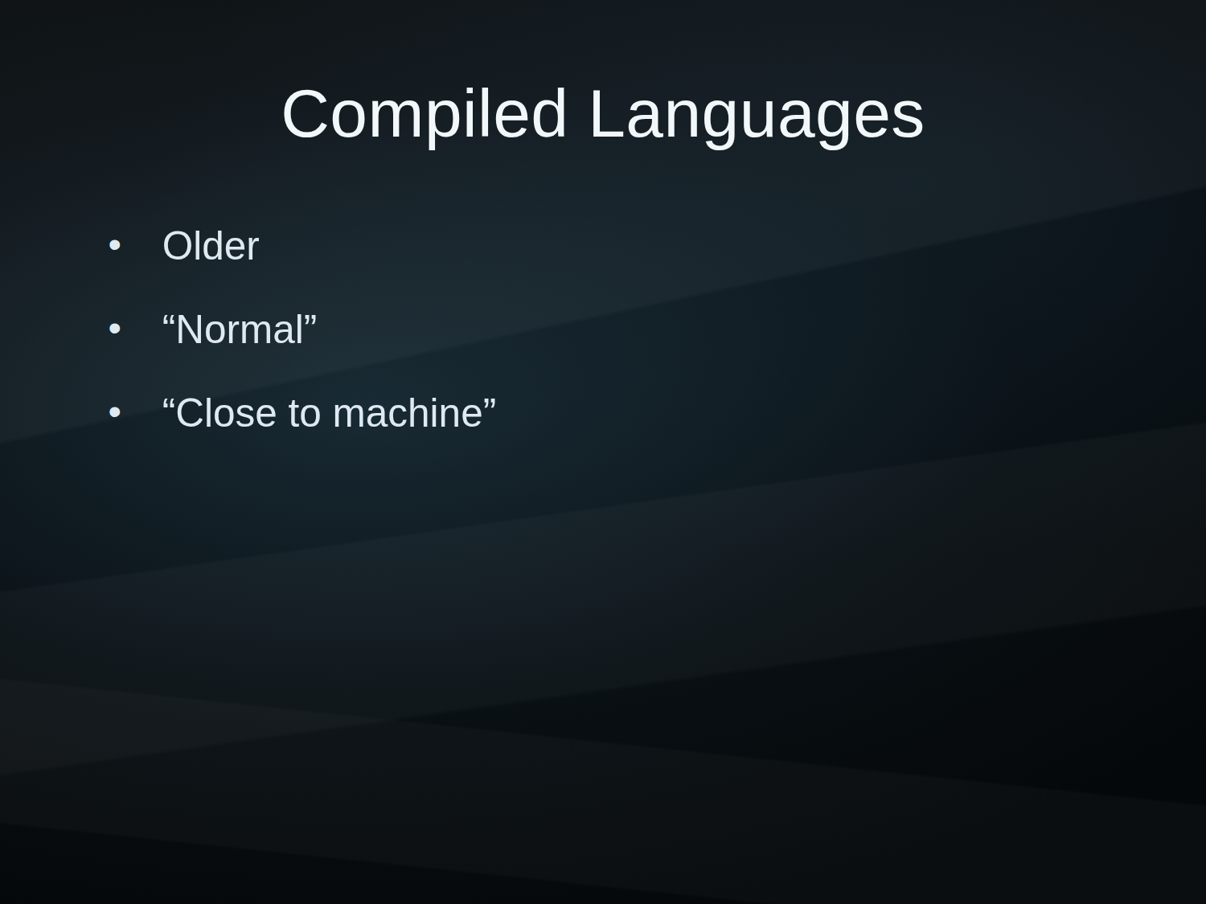Compiled Languages
Older
“Normal”
“Close to machine”